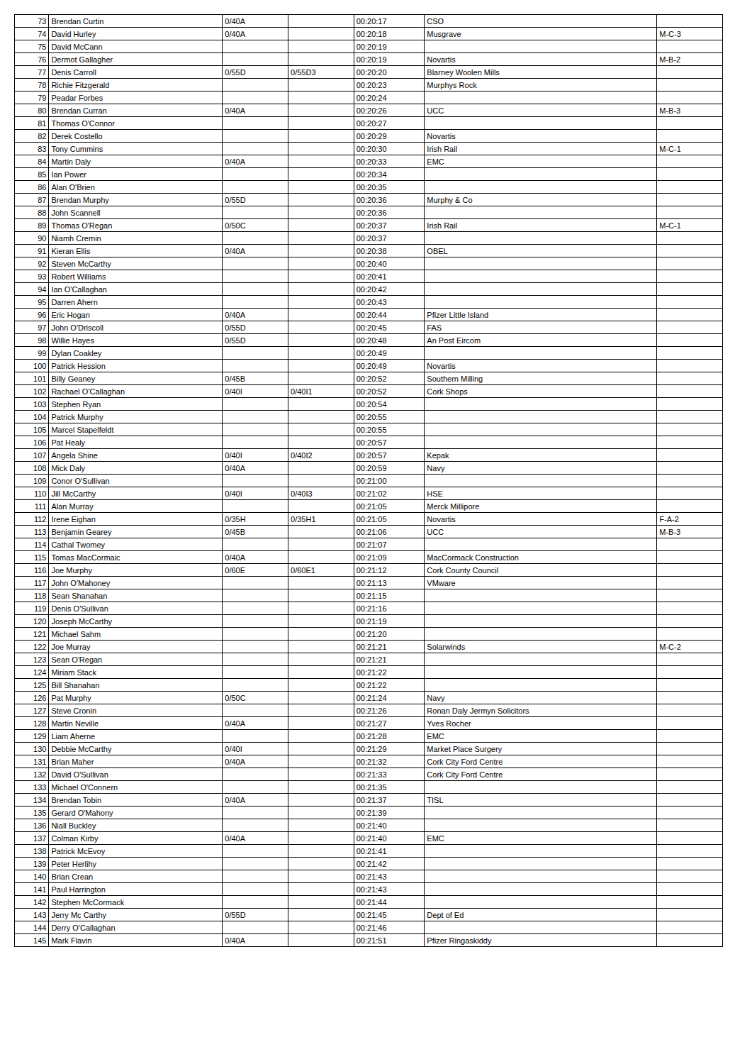| 73 | Brendan Curtin | 0/40A | | 00:20:17 | CSO | |
| 74 | David Hurley | 0/40A | | 00:20:18 | Musgrave | M-C-3 |
| 75 | David McCann | | | 00:20:19 | | |
| 76 | Dermot Gallagher | | | 00:20:19 | Novartis | M-B-2 |
| 77 | Denis Carroll | 0/55D | 0/55D3 | 00:20:20 | Blarney Woolen Mills | |
| 78 | Richie Fitzgerald | | | 00:20:23 | Murphys Rock | |
| 79 | Peadar Forbes | | | 00:20:24 | | |
| 80 | Brendan Curran | 0/40A | | 00:20:26 | UCC | M-B-3 |
| 81 | Thomas O'Connor | | | 00:20:27 | | |
| 82 | Derek Costello | | | 00:20:29 | Novartis | |
| 83 | Tony Cummins | | | 00:20:30 | Irish Rail | M-C-1 |
| 84 | Martin Daly | 0/40A | | 00:20:33 | EMC | |
| 85 | Ian Power | | | 00:20:34 | | |
| 86 | Alan O'Brien | | | 00:20:35 | | |
| 87 | Brendan Murphy | 0/55D | | 00:20:36 | Murphy & Co | |
| 88 | John Scannell | | | 00:20:36 | | |
| 89 | Thomas O'Regan | 0/50C | | 00:20:37 | Irish Rail | M-C-1 |
| 90 | Niamh Cremin | | | 00:20:37 | | |
| 91 | Kieran Ellis | 0/40A | | 00:20:38 | OBEL | |
| 92 | Steven McCarthy | | | 00:20:40 | | |
| 93 | Robert Williams | | | 00:20:41 | | |
| 94 | Ian O'Callaghan | | | 00:20:42 | | |
| 95 | Darren Ahern | | | 00:20:43 | | |
| 96 | Eric Hogan | 0/40A | | 00:20:44 | Pfizer Little Island | |
| 97 | John O'Driscoll | 0/55D | | 00:20:45 | FAS | |
| 98 | Willie Hayes | 0/55D | | 00:20:48 | An Post Eircom | |
| 99 | Dylan Coakley | | | 00:20:49 | | |
| 100 | Patrick Hession | | | 00:20:49 | Novartis | |
| 101 | Billy Geaney | 0/45B | | 00:20:52 | Southern Milling | |
| 102 | Rachael O'Callaghan | 0/40I | 0/40I1 | 00:20:52 | Cork Shops | |
| 103 | Stephen Ryan | | | 00:20:54 | | |
| 104 | Patrick Murphy | | | 00:20:55 | | |
| 105 | Marcel Stapelfeldt | | | 00:20:55 | | |
| 106 | Pat Healy | | | 00:20:57 | | |
| 107 | Angela Shine | 0/40I | 0/40I2 | 00:20:57 | Kepak | |
| 108 | Mick Daly | 0/40A | | 00:20:59 | Navy | |
| 109 | Conor O'Sullivan | | | 00:21:00 | | |
| 110 | Jill McCarthy | 0/40I | 0/40I3 | 00:21:02 | HSE | |
| 111 | Alan Murray | | | 00:21:05 | Merck Millipore | |
| 112 | Irene Eighan | 0/35H | 0/35H1 | 00:21:05 | Novartis | F-A-2 |
| 113 | Benjamin Gearey | 0/45B | | 00:21:06 | UCC | M-B-3 |
| 114 | Cathal Twomey | | | 00:21:07 | | |
| 115 | Tomas MacCormaic | 0/40A | | 00:21:09 | MacCormack Construction | |
| 116 | Joe Murphy | 0/60E | 0/60E1 | 00:21:12 | Cork County Council | |
| 117 | John O'Mahoney | | | 00:21:13 | VMware | |
| 118 | Sean Shanahan | | | 00:21:15 | | |
| 119 | Denis O'Sullivan | | | 00:21:16 | | |
| 120 | Joseph McCarthy | | | 00:21:19 | | |
| 121 | Michael Sahm | | | 00:21:20 | | |
| 122 | Joe Murray | | | 00:21:21 | Solarwinds | M-C-2 |
| 123 | Sean O'Regan | | | 00:21:21 | | |
| 124 | Miriam Stack | | | 00:21:22 | | |
| 125 | Bill Shanahan | | | 00:21:22 | | |
| 126 | Pat Murphy | 0/50C | | 00:21:24 | Navy | |
| 127 | Steve Cronin | | | 00:21:26 | Ronan Daly Jermyn Solicitors | |
| 128 | Martin Neville | 0/40A | | 00:21:27 | Yves Rocher | |
| 129 | Liam Aherne | | | 00:21:28 | EMC | |
| 130 | Debbie McCarthy | 0/40I | | 00:21:29 | Market Place Surgery | |
| 131 | Brian Maher | 0/40A | | 00:21:32 | Cork City Ford Centre | |
| 132 | David O'Sullivan | | | 00:21:33 | Cork City Ford Centre | |
| 133 | Michael O'Connern | | | 00:21:35 | | |
| 134 | Brendan Tobin | 0/40A | | 00:21:37 | TISL | |
| 135 | Gerard O'Mahony | | | 00:21:39 | | |
| 136 | Niall Buckley | | | 00:21:40 | | |
| 137 | Colman Kirby | 0/40A | | 00:21:40 | EMC | |
| 138 | Patrick McEvoy | | | 00:21:41 | | |
| 139 | Peter Herlihy | | | 00:21:42 | | |
| 140 | Brian Crean | | | 00:21:43 | | |
| 141 | Paul Harrington | | | 00:21:43 | | |
| 142 | Stephen McCormack | | | 00:21:44 | | |
| 143 | Jerry Mc Carthy | 0/55D | | 00:21:45 | Dept of Ed | |
| 144 | Derry O'Callaghan | | | 00:21:46 | | |
| 145 | Mark Flavin | 0/40A | | 00:21:51 | Pfizer Ringaskiddy | |